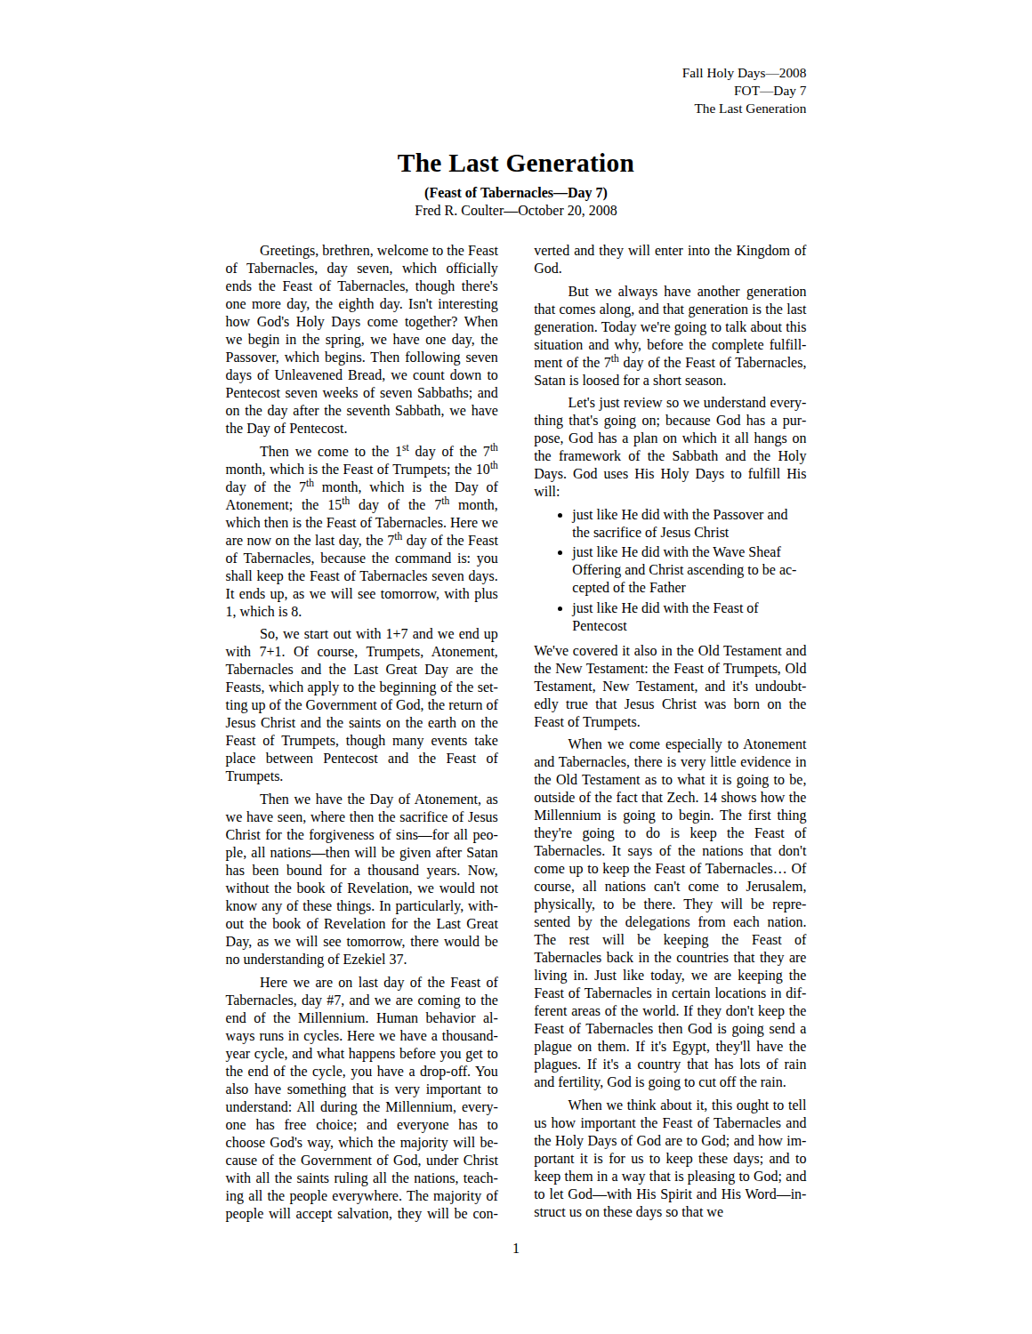Fall Holy Days—2008
FOT—Day 7
The Last Generation
The Last Generation
(Feast of Tabernacles—Day 7)
Fred R. Coulter—October 20, 2008
Greetings, brethren, welcome to the Feast of Tabernacles, day seven, which officially ends the Feast of Tabernacles, though there's one more day, the eighth day. Isn't interesting how God's Holy Days come together? When we begin in the spring, we have one day, the Passover, which begins. Then following seven days of Unleavened Bread, we count down to Pentecost seven weeks of seven Sabbaths; and on the day after the seventh Sabbath, we have the Day of Pentecost.
Then we come to the 1st day of the 7th month, which is the Feast of Trumpets; the 10th day of the 7th month, which is the Day of Atonement; the 15th day of the 7th month, which then is the Feast of Tabernacles. Here we are now on the last day, the 7th day of the Feast of Tabernacles, because the command is: you shall keep the Feast of Tabernacles seven days. It ends up, as we will see tomorrow, with plus 1, which is 8.
So, we start out with 1+7 and we end up with 7+1. Of course, Trumpets, Atonement, Tabernacles and the Last Great Day are the Feasts, which apply to the beginning of the setting up of the Government of God, the return of Jesus Christ and the saints on the earth on the Feast of Trumpets, though many events take place between Pentecost and the Feast of Trumpets.
Then we have the Day of Atonement, as we have seen, where then the sacrifice of Jesus Christ for the forgiveness of sins—for all people, all nations—then will be given after Satan has been bound for a thousand years. Now, without the book of Revelation, we would not know any of these things. In particularly, without the book of Revelation for the Last Great Day, as we will see tomorrow, there would be no understanding of Ezekiel 37.
Here we are on last day of the Feast of Tabernacles, day #7, and we are coming to the end of the Millennium. Human behavior always runs in cycles. Here we have a thousand-year cycle, and what happens before you get to the end of the cycle, you have a drop-off. You also have something that is very important to understand: All during the Millennium, everyone has free choice; and everyone has to choose God's way, which the majority will because of the Government of God, under Christ with all the saints ruling all the nations, teaching all the people everywhere. The majority of people will accept salvation, they will be converted and they will enter into the Kingdom of God.
But we always have another generation that comes along, and that generation is the last generation. Today we're going to talk about this situation and why, before the complete fulfillment of the 7th day of the Feast of Tabernacles, Satan is loosed for a short season.
Let's just review so we understand everything that's going on; because God has a purpose, God has a plan on which it all hangs on the framework of the Sabbath and the Holy Days. God uses His Holy Days to fulfill His will:
just like He did with the Passover and the sacrifice of Jesus Christ
just like He did with the Wave Sheaf Offering and Christ ascending to be accepted of the Father
just like He did with the Feast of Pentecost
We've covered it also in the Old Testament and the New Testament: the Feast of Trumpets, Old Testament, New Testament, and it's undoubtedly true that Jesus Christ was born on the Feast of Trumpets.
When we come especially to Atonement and Tabernacles, there is very little evidence in the Old Testament as to what it is going to be, outside of the fact that Zech. 14 shows how the Millennium is going to begin. The first thing they're going to do is keep the Feast of Tabernacles. It says of the nations that don't come up to keep the Feast of Tabernacles… Of course, all nations can't come to Jerusalem, physically, to be there. They will be represented by the delegations from each nation. The rest will be keeping the Feast of Tabernacles back in the countries that they are living in. Just like today, we are keeping the Feast of Tabernacles in certain locations in different areas of the world. If they don't keep the Feast of Tabernacles then God is going send a plague on them. If it's Egypt, they'll have the plagues. If it's a country that has lots of rain and fertility, God is going to cut off the rain.
When we think about it, this ought to tell us how important the Feast of Tabernacles and the Holy Days of God are to God; and how important it is for us to keep these days; and to keep them in a way that is pleasing to God; and to let God—with His Spirit and His Word—instruct us on these days so that we
1